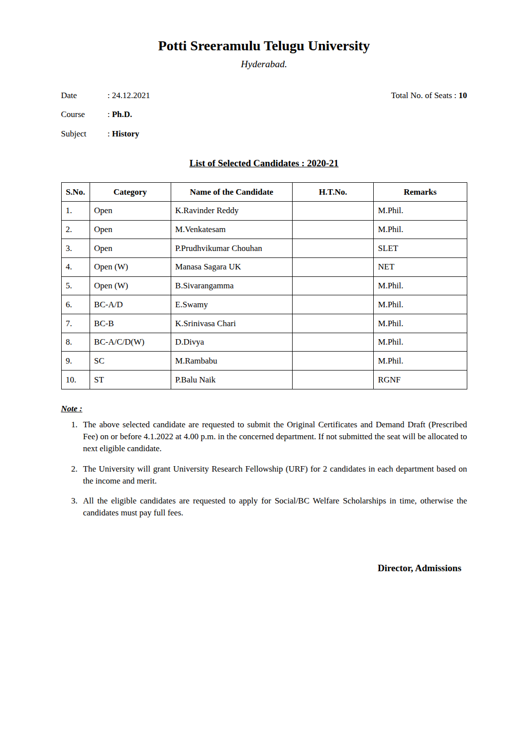Potti Sreeramulu Telugu University
Hyderabad.
Date: 24.12.2021 Total No. of Seats : 10
Course: Ph.D.
Subject: History
List of Selected Candidates : 2020-21
| S.No. | Category | Name of the Candidate | H.T.No. | Remarks |
| --- | --- | --- | --- | --- |
| 1. | Open | K.Ravinder Reddy | | M.Phil. |
| 2. | Open | M.Venkatesam | | M.Phil. |
| 3. | Open | P.Prudhvikumar Chouhan | | SLET |
| 4. | Open (W) | Manasa Sagara UK | | NET |
| 5. | Open (W) | B.Sivarangamma | | M.Phil. |
| 6. | BC-A/D | E.Swamy | | M.Phil. |
| 7. | BC-B | K.Srinivasa Chari | | M.Phil. |
| 8. | BC-A/C/D(W) | D.Divya | | M.Phil. |
| 9. | SC | M.Rambabu | | M.Phil. |
| 10. | ST | P.Balu Naik | | RGNF |
Note :
The above selected candidate are requested to submit the Original Certificates and Demand Draft (Prescribed Fee) on or before 4.1.2022 at 4.00 p.m. in the concerned department. If not submitted the seat will be allocated to next eligible candidate.
The University will grant University Research Fellowship (URF) for 2 candidates in each department based on the income and merit.
All the eligible candidates are requested to apply for Social/BC Welfare Scholarships in time, otherwise the candidates must pay full fees.
Director, Admissions